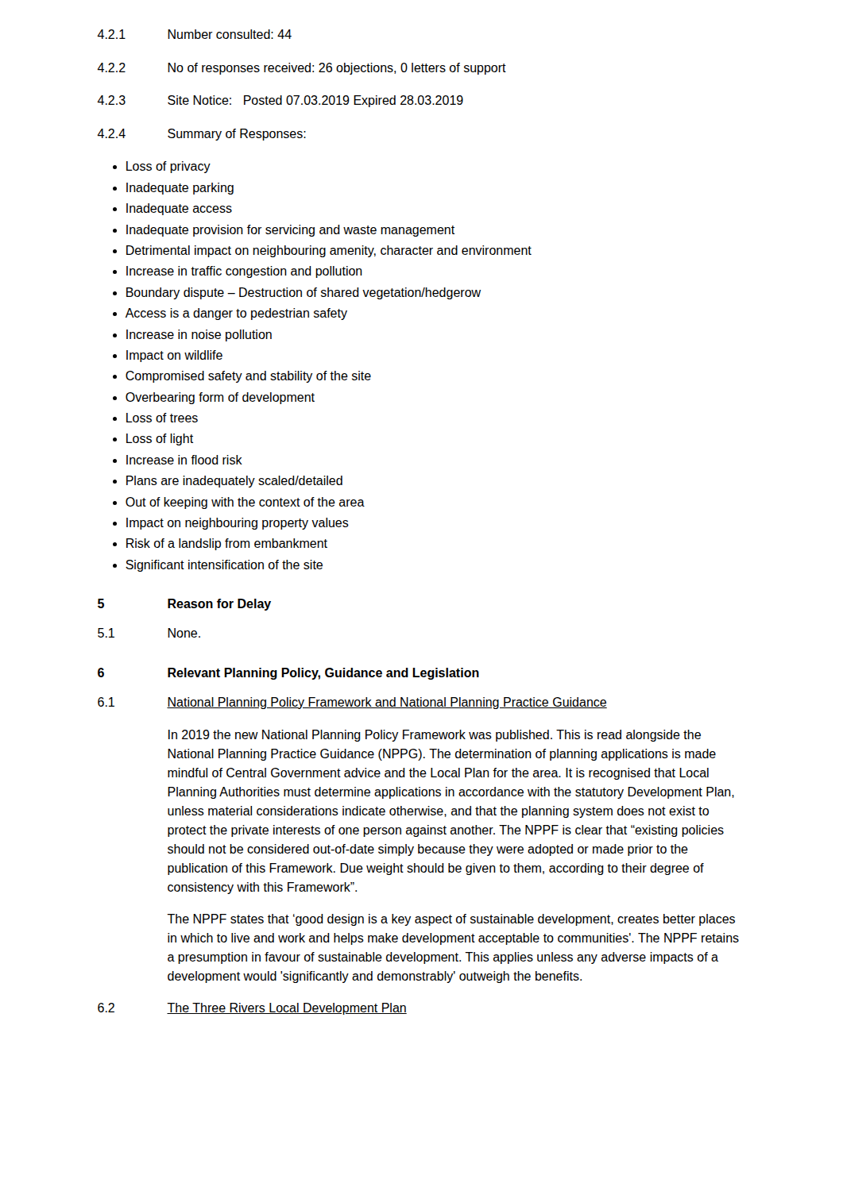4.2.1
Number consulted: 44
4.2.2
No of responses received: 26 objections, 0 letters of support
4.2.3
Site Notice: Posted 07.03.2019 Expired 28.03.2019
4.2.4
Summary of Responses:
Loss of privacy
Inadequate parking
Inadequate access
Inadequate provision for servicing and waste management
Detrimental impact on neighbouring amenity, character and environment
Increase in traffic congestion and pollution
Boundary dispute – Destruction of shared vegetation/hedgerow
Access is a danger to pedestrian safety
Increase in noise pollution
Impact on wildlife
Compromised safety and stability of the site
Overbearing form of development
Loss of trees
Loss of light
Increase in flood risk
Plans are inadequately scaled/detailed
Out of keeping with the context of the area
Impact on neighbouring property values
Risk of a landslip from embankment
Significant intensification of the site
5 Reason for Delay
5.1
None.
6 Relevant Planning Policy, Guidance and Legislation
6.1
National Planning Policy Framework and National Planning Practice Guidance
In 2019 the new National Planning Policy Framework was published. This is read alongside the National Planning Practice Guidance (NPPG). The determination of planning applications is made mindful of Central Government advice and the Local Plan for the area. It is recognised that Local Planning Authorities must determine applications in accordance with the statutory Development Plan, unless material considerations indicate otherwise, and that the planning system does not exist to protect the private interests of one person against another. The NPPF is clear that “existing policies should not be considered out-of-date simply because they were adopted or made prior to the publication of this Framework. Due weight should be given to them, according to their degree of consistency with this Framework”.
The NPPF states that ‘good design is a key aspect of sustainable development, creates better places in which to live and work and helps make development acceptable to communities'. The NPPF retains a presumption in favour of sustainable development. This applies unless any adverse impacts of a development would 'significantly and demonstrably' outweigh the benefits.
6.2
The Three Rivers Local Development Plan